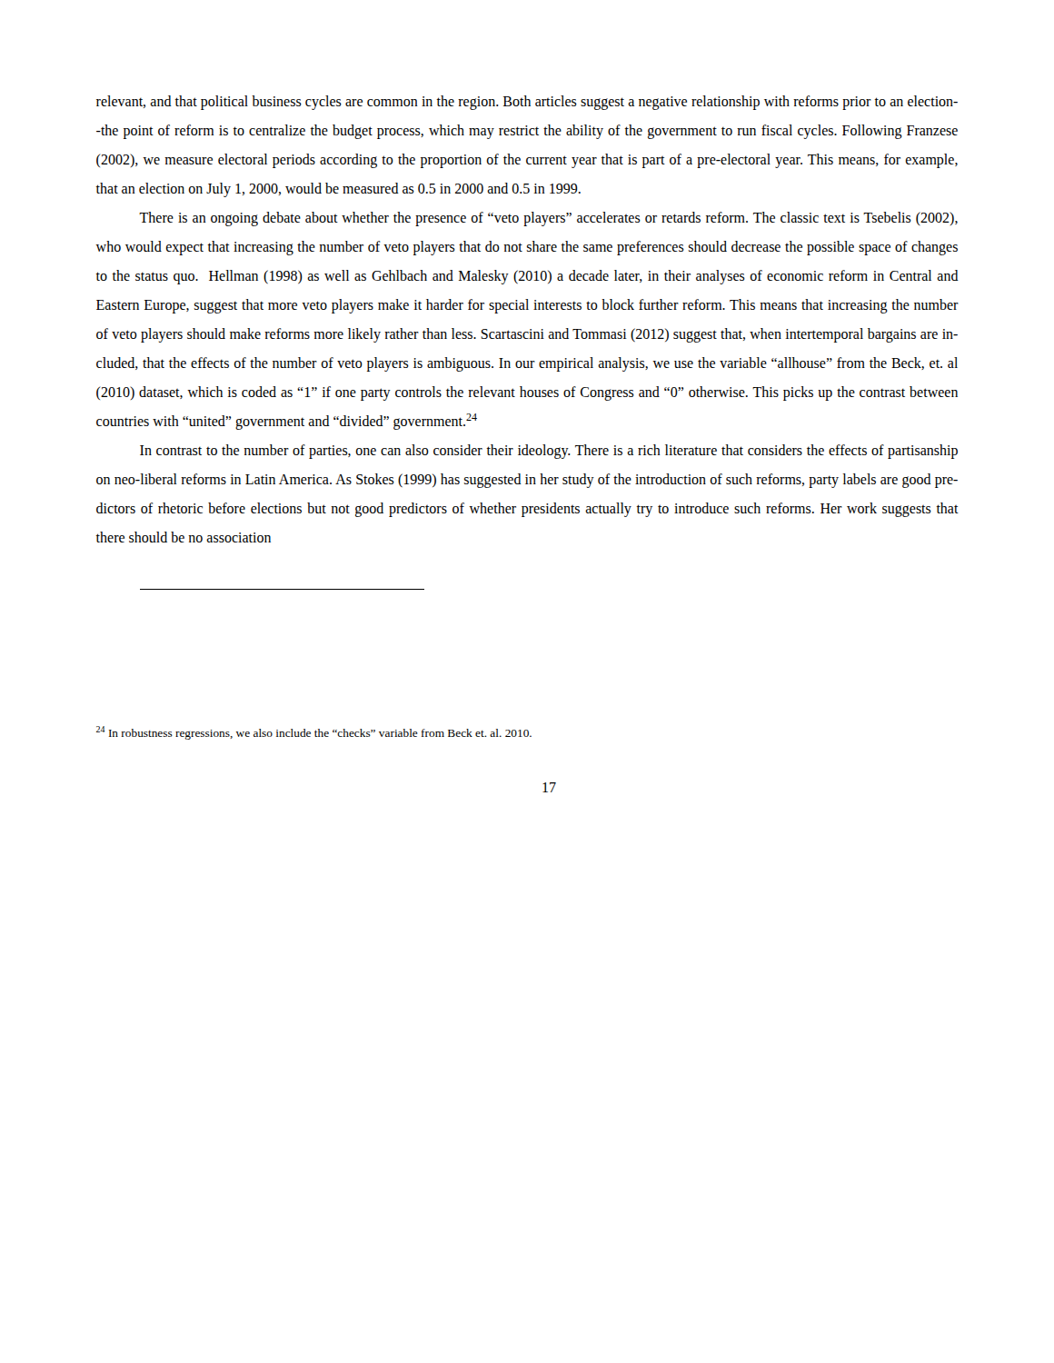relevant, and that political business cycles are common in the region. Both articles suggest a negative relationship with reforms prior to an election--the point of reform is to centralize the budget process, which may restrict the ability of the government to run fiscal cycles. Following Franzese (2002), we measure electoral periods according to the proportion of the current year that is part of a pre-electoral year. This means, for example, that an election on July 1, 2000, would be measured as 0.5 in 2000 and 0.5 in 1999.
There is an ongoing debate about whether the presence of “veto players” accelerates or retards reform. The classic text is Tsebelis (2002), who would expect that increasing the number of veto players that do not share the same preferences should decrease the possible space of changes to the status quo. Hellman (1998) as well as Gehlbach and Malesky (2010) a decade later, in their analyses of economic reform in Central and Eastern Europe, suggest that more veto players make it harder for special interests to block further reform. This means that increasing the number of veto players should make reforms more likely rather than less. Scartascini and Tommasi (2012) suggest that, when intertemporal bargains are included, that the effects of the number of veto players is ambiguous. In our empirical analysis, we use the variable “allhouse” from the Beck, et. al (2010) dataset, which is coded as “1” if one party controls the relevant houses of Congress and “0” otherwise. This picks up the contrast between countries with “united” government and “divided” government.24
In contrast to the number of parties, one can also consider their ideology. There is a rich literature that considers the effects of partisanship on neo-liberal reforms in Latin America. As Stokes (1999) has suggested in her study of the introduction of such reforms, party labels are good predictors of rhetoric before elections but not good predictors of whether presidents actually try to introduce such reforms. Her work suggests that there should be no association
24 In robustness regressions, we also include the “checks” variable from Beck et. al. 2010.
17